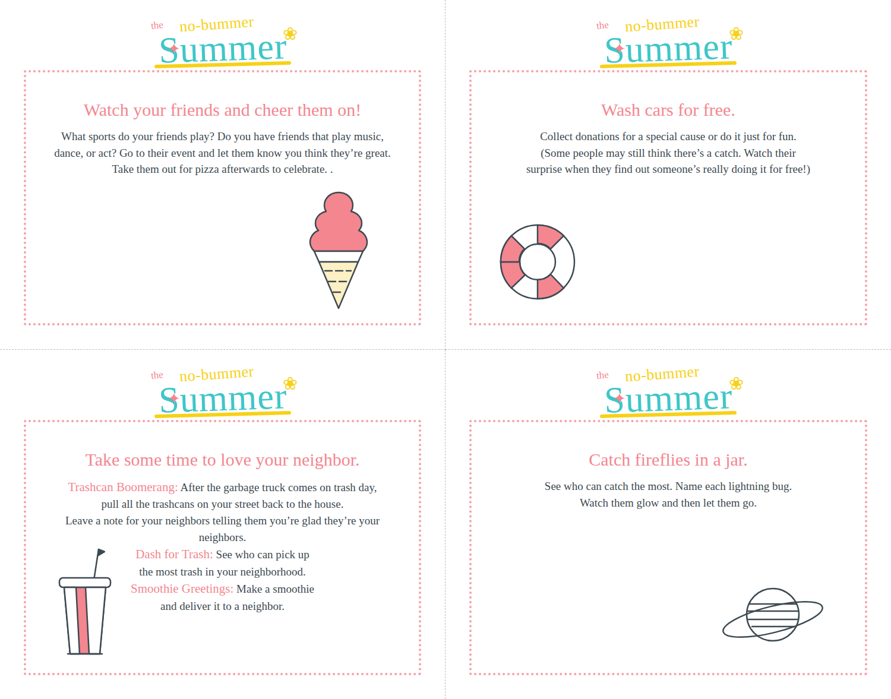the no-bummer Summer ✦ ❀
Watch your friends and cheer them on!
What sports do your friends play? Do you have friends that play music, dance, or act? Go to their event and let them know you think they’re great. Take them out for pizza afterwards to celebrate. .
the no-bummer Summer ✦ ❀
Wash cars for free.
Collect donations for a special cause or do it just for fun.
(Some people may still think there’s a catch. Watch their
surprise when they find out someone’s really doing it for free!)
the no-bummer Summer ✦ ❀
Take some time to love your neighbor.
Trashcan Boomerang: After the garbage truck comes on trash day,
pull all the trashcans on your street back to the house.
Leave a note for your neighbors telling them you’re glad they’re your neighbors.
Dash for Trash: See who can pick up
the most trash in your neighborhood.
Smoothie Greetings: Make a smoothie
and deliver it to a neighbor.
the no-bummer Summer ✦ ❀
Catch fireflies in a jar.
See who can catch the most. Name each lightning bug.
Watch them glow and then let them go.